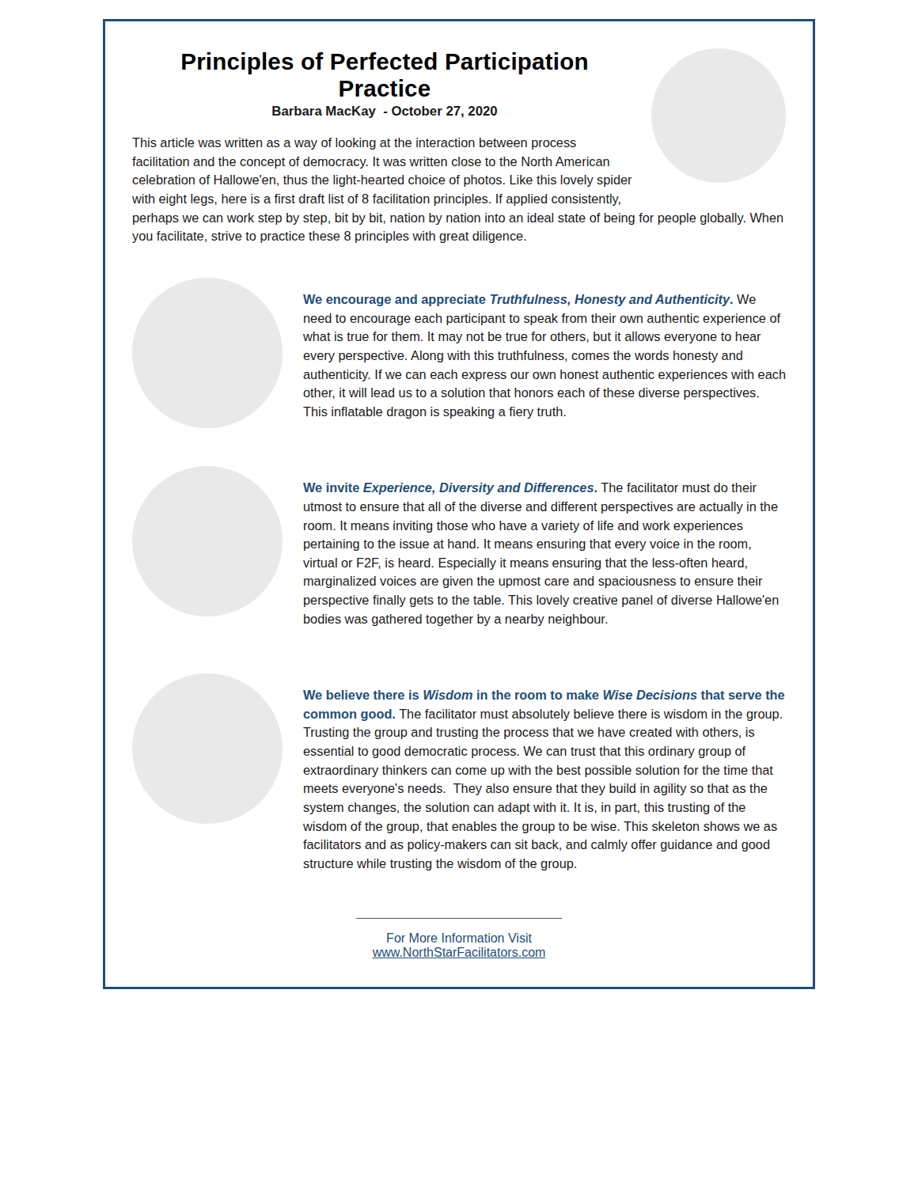Principles of Perfected Participation Practice
Barbara MacKay - October 27, 2020
This article was written as a way of looking at the interaction between process facilitation and the concept of democracy. It was written close to the North American celebration of Hallowe'en, thus the light-hearted choice of photos. Like this lovely spider with eight legs, here is a first draft list of 8 facilitation principles. If applied consistently, perhaps we can work step by step, bit by bit, nation by nation into an ideal state of being for people globally. When you facilitate, strive to practice these 8 principles with great diligence.
We encourage and appreciate Truthfulness, Honesty and Authenticity. We need to encourage each participant to speak from their own authentic experience of what is true for them. It may not be true for others, but it allows everyone to hear every perspective. Along with this truthfulness, comes the words honesty and authenticity. If we can each express our own honest authentic experiences with each other, it will lead us to a solution that honors each of these diverse perspectives. This inflatable dragon is speaking a fiery truth.
We invite Experience, Diversity and Differences. The facilitator must do their utmost to ensure that all of the diverse and different perspectives are actually in the room. It means inviting those who have a variety of life and work experiences pertaining to the issue at hand. It means ensuring that every voice in the room, virtual or F2F, is heard. Especially it means ensuring that the less-often heard, marginalized voices are given the upmost care and spaciousness to ensure their perspective finally gets to the table. This lovely creative panel of diverse Hallowe'en bodies was gathered together by a nearby neighbour.
We believe there is Wisdom in the room to make Wise Decisions that serve the common good. The facilitator must absolutely believe there is wisdom in the group. Trusting the group and trusting the process that we have created with others, is essential to good democratic process. We can trust that this ordinary group of extraordinary thinkers can come up with the best possible solution for the time that meets everyone's needs. They also ensure that they build in agility so that as the system changes, the solution can adapt with it. It is, in part, this trusting of the wisdom of the group, that enables the group to be wise. This skeleton shows we as facilitators and as policy-makers can sit back, and calmly offer guidance and good structure while trusting the wisdom of the group.
For More Information Visit
www.NorthStarFacilitators.com